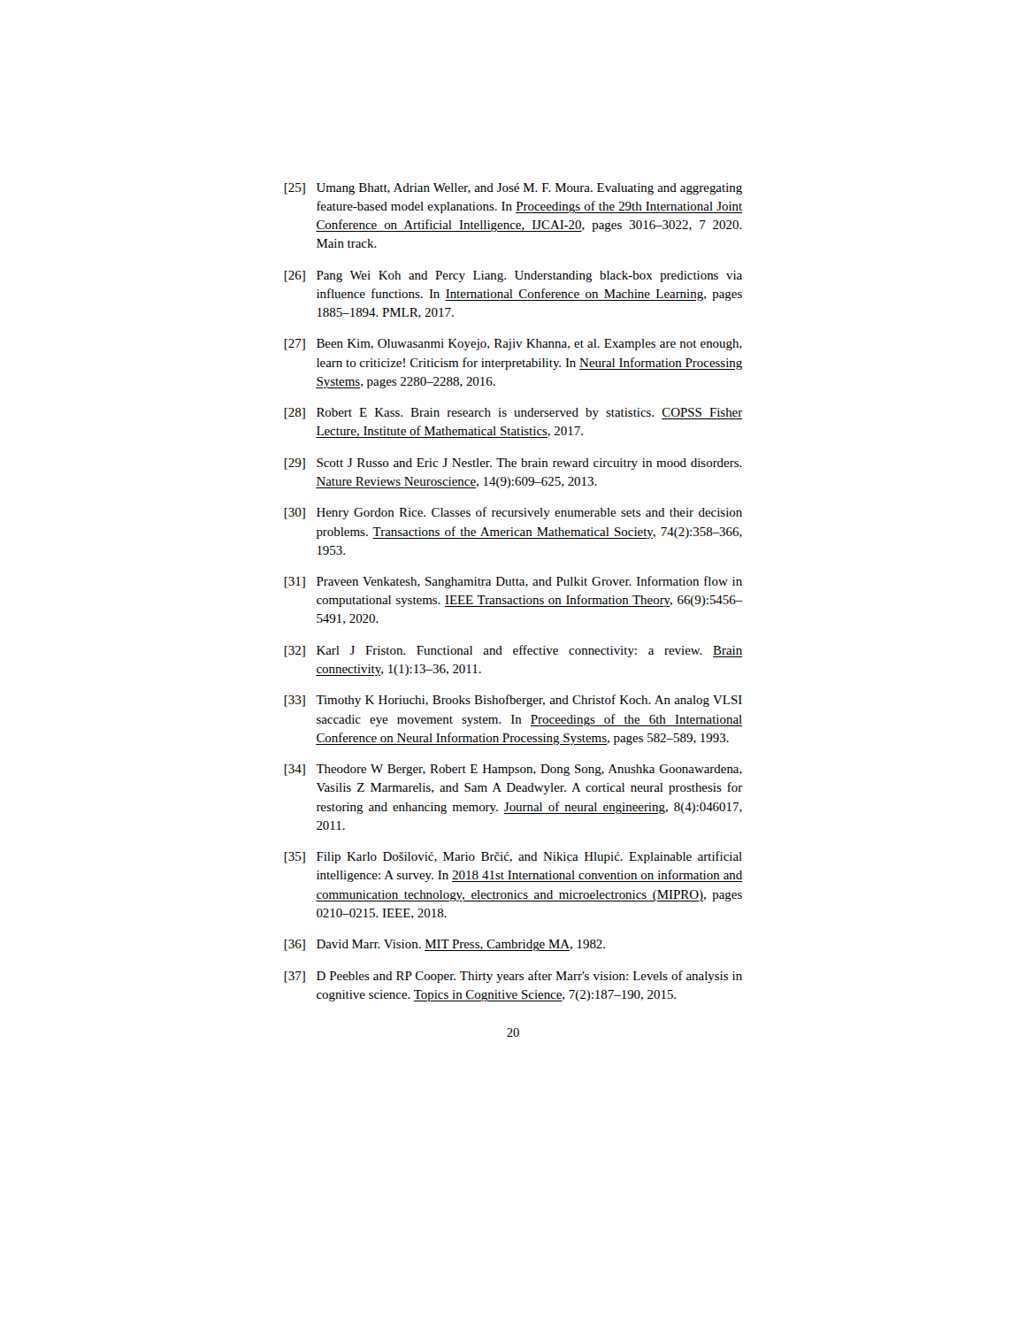[25] Umang Bhatt, Adrian Weller, and José M. F. Moura. Evaluating and aggregating feature-based model explanations. In Proceedings of the 29th International Joint Conference on Artificial Intelligence, IJCAI-20, pages 3016–3022, 7 2020. Main track.
[26] Pang Wei Koh and Percy Liang. Understanding black-box predictions via influence functions. In International Conference on Machine Learning, pages 1885–1894. PMLR, 2017.
[27] Been Kim, Oluwasanmi Koyejo, Rajiv Khanna, et al. Examples are not enough, learn to criticize! Criticism for interpretability. In Neural Information Processing Systems, pages 2280–2288, 2016.
[28] Robert E Kass. Brain research is underserved by statistics. COPSS Fisher Lecture, Institute of Mathematical Statistics, 2017.
[29] Scott J Russo and Eric J Nestler. The brain reward circuitry in mood disorders. Nature Reviews Neuroscience, 14(9):609–625, 2013.
[30] Henry Gordon Rice. Classes of recursively enumerable sets and their decision problems. Transactions of the American Mathematical Society, 74(2):358–366, 1953.
[31] Praveen Venkatesh, Sanghamitra Dutta, and Pulkit Grover. Information flow in computational systems. IEEE Transactions on Information Theory, 66(9):5456–5491, 2020.
[32] Karl J Friston. Functional and effective connectivity: a review. Brain connectivity, 1(1):13–36, 2011.
[33] Timothy K Horiuchi, Brooks Bishofberger, and Christof Koch. An analog VLSI saccadic eye movement system. In Proceedings of the 6th International Conference on Neural Information Processing Systems, pages 582–589, 1993.
[34] Theodore W Berger, Robert E Hampson, Dong Song, Anushka Goonawardena, Vasilis Z Marmarelis, and Sam A Deadwyler. A cortical neural prosthesis for restoring and enhancing memory. Journal of neural engineering, 8(4):046017, 2011.
[35] Filip Karlo Došilović, Mario Brčić, and Nikica Hlupić. Explainable artificial intelligence: A survey. In 2018 41st International convention on information and communication technology, electronics and microelectronics (MIPRO), pages 0210–0215. IEEE, 2018.
[36] David Marr. Vision. MIT Press, Cambridge MA, 1982.
[37] D Peebles and RP Cooper. Thirty years after Marr's vision: Levels of analysis in cognitive science. Topics in Cognitive Science, 7(2):187–190, 2015.
20